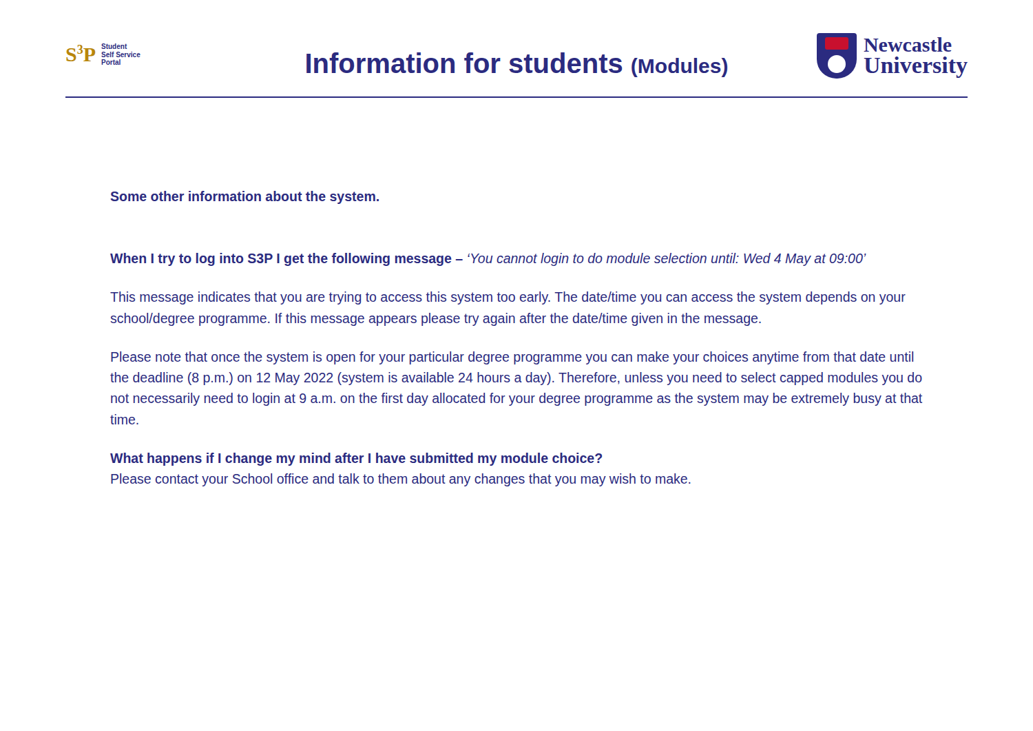S3P
Student
Self Service
Portal
Information for students (Modules)
Newcastle
University
Some other information about the system.
When I try to log into S3P I get the following message – ‘You cannot login to do module selection until: Wed 4 May at 09:00’
This message indicates that you are trying to access this system too early. The date/time you can access the system depends on your school/degree programme. If this message appears please try again after the date/time given in the message.
Please note that once the system is open for your particular degree programme you can make your choices anytime from that date until the deadline (8 p.m.) on 12 May 2022 (system is available 24 hours a day). Therefore, unless you need to select capped modules you do not necessarily need to login at 9 a.m. on the first day allocated for your degree programme as the system may be extremely busy at that time.
What happens if I change my mind after I have submitted my module choice?
Please contact your School office and talk to them about any changes that you may wish to make.